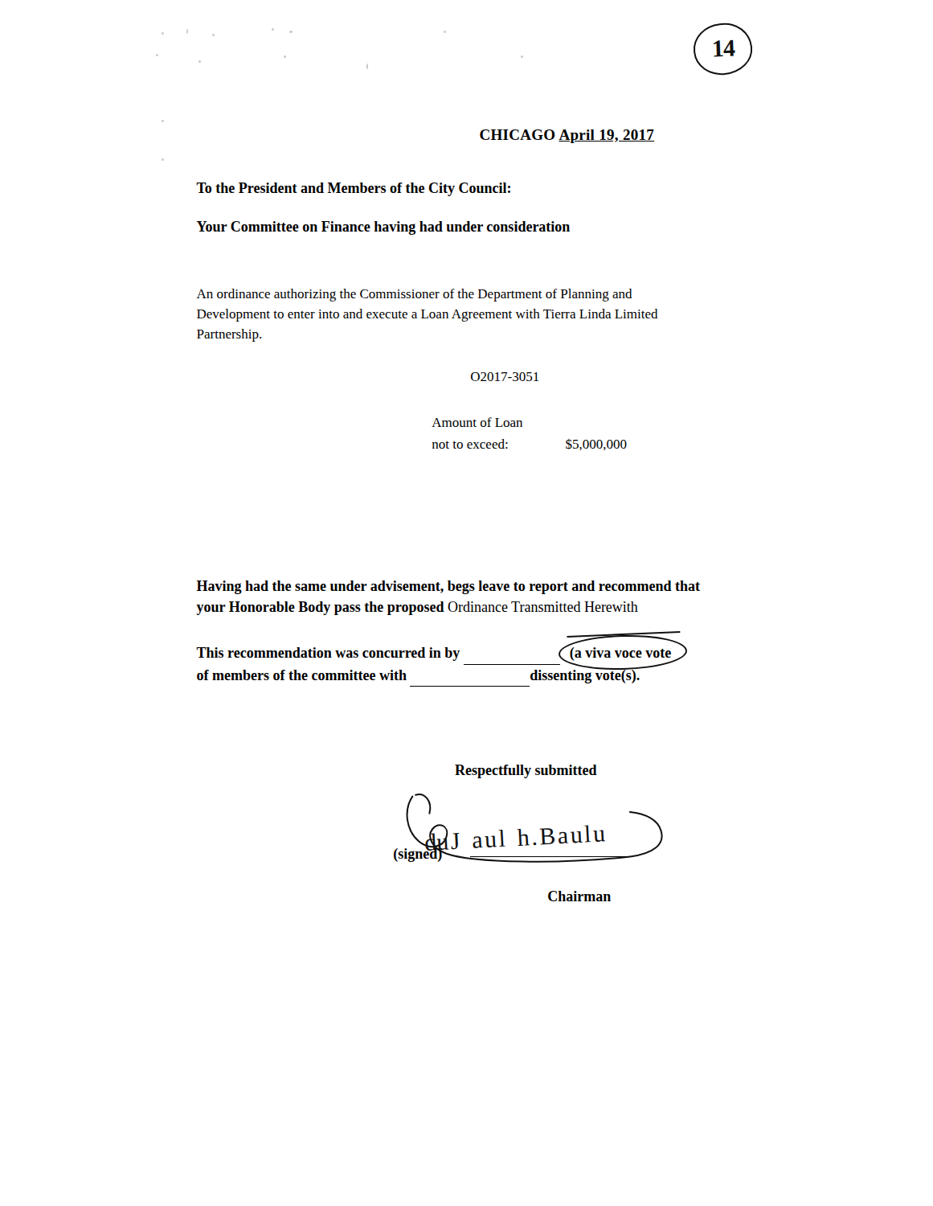14
CHICAGO April 19, 2017
To the President and Members of the City Council:
Your Committee on Finance having had under consideration
An ordinance authorizing the Commissioner of the Department of Planning and Development to enter into and execute a Loan Agreement with Tierra Linda Limited Partnership.
O2017-3051
| Amount of Loan | |
| not to exceed: | $5,000,000 |
Having had the same under advisement, begs leave to report and recommend that your Honorable Body pass the proposed Ordinance Transmitted Herewith
This recommendation was concurred in by (a viva voce vote of members of the committee with dissenting vote(s).
Respectfully submitted
du J a u l h . B a u l u 
(signed)
Chairman